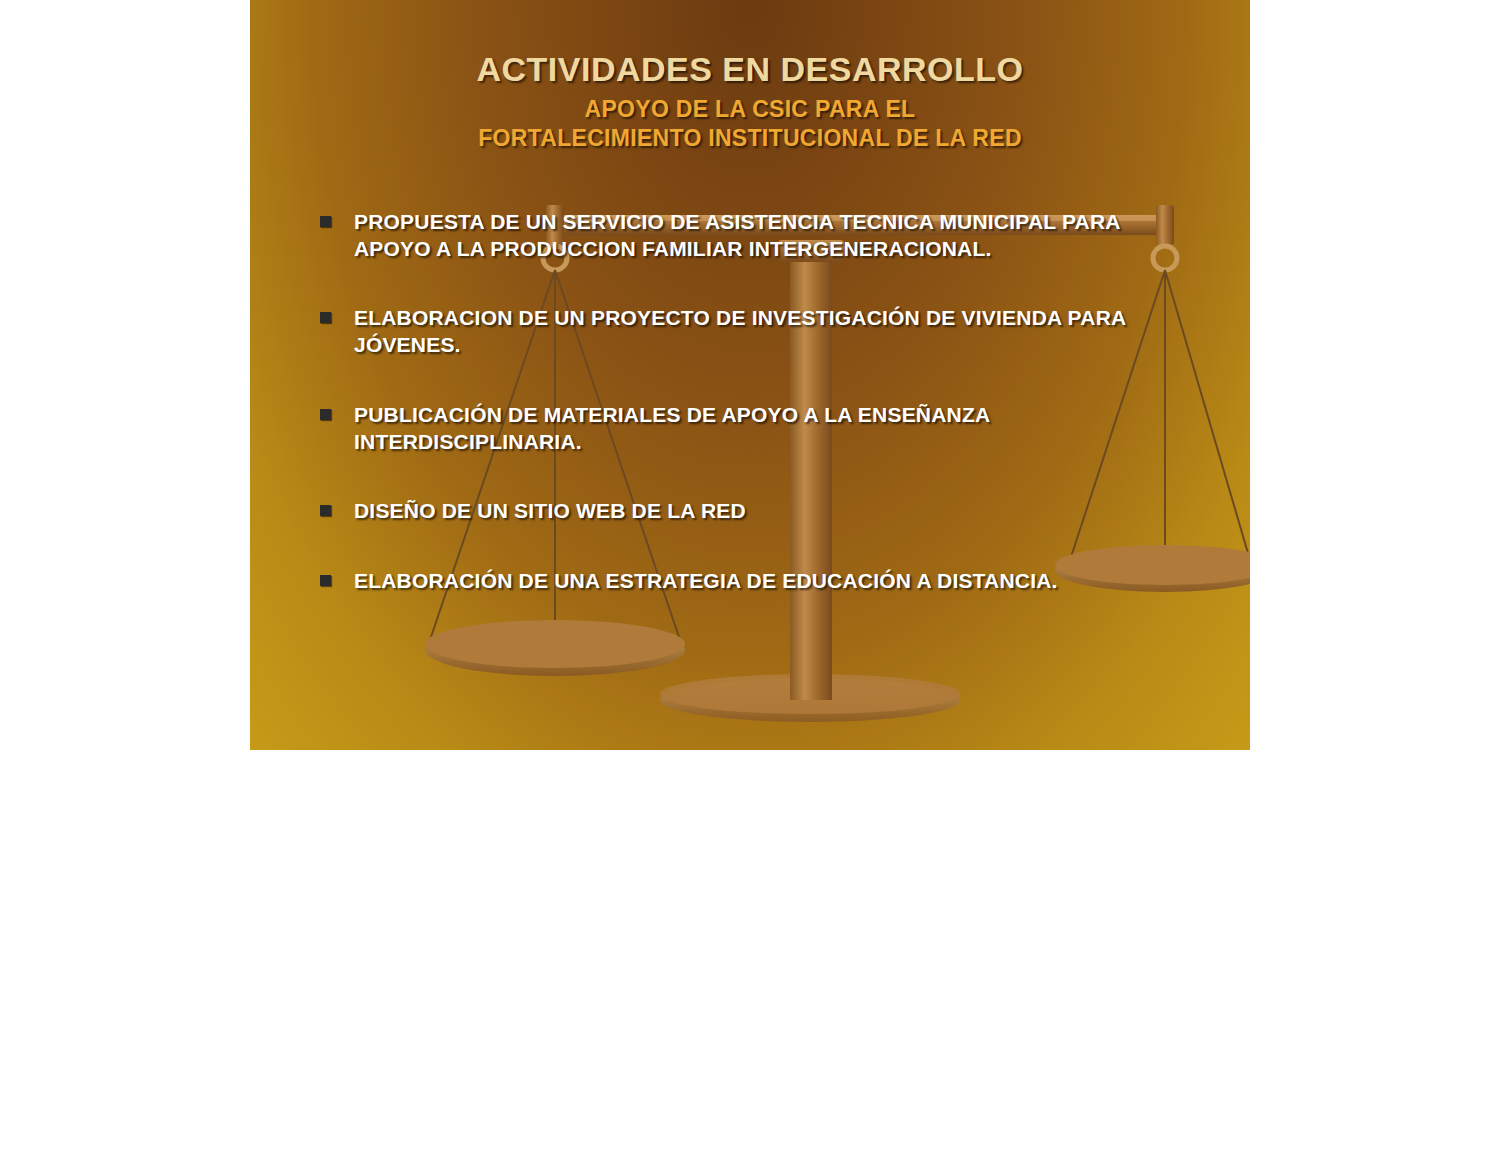ACTIVIDADES EN DESARROLLO
APOYO DE LA CSIC PARA EL
FORTALECIMIENTO INSTITUCIONAL DE LA RED
PROPUESTA DE UN SERVICIO DE ASISTENCIA TECNICA MUNICIPAL PARA APOYO A LA PRODUCCION FAMILIAR INTERGENERACIONAL.
ELABORACION DE UN PROYECTO DE INVESTIGACIÓN DE VIVIENDA PARA JÓVENES.
PUBLICACIÓN DE MATERIALES DE APOYO A LA ENSEÑANZA INTERDISCIPLINARIA.
DISEÑO DE UN SITIO WEB DE LA RED
ELABORACIÓN DE UNA ESTRATEGIA DE EDUCACIÓN A DISTANCIA.